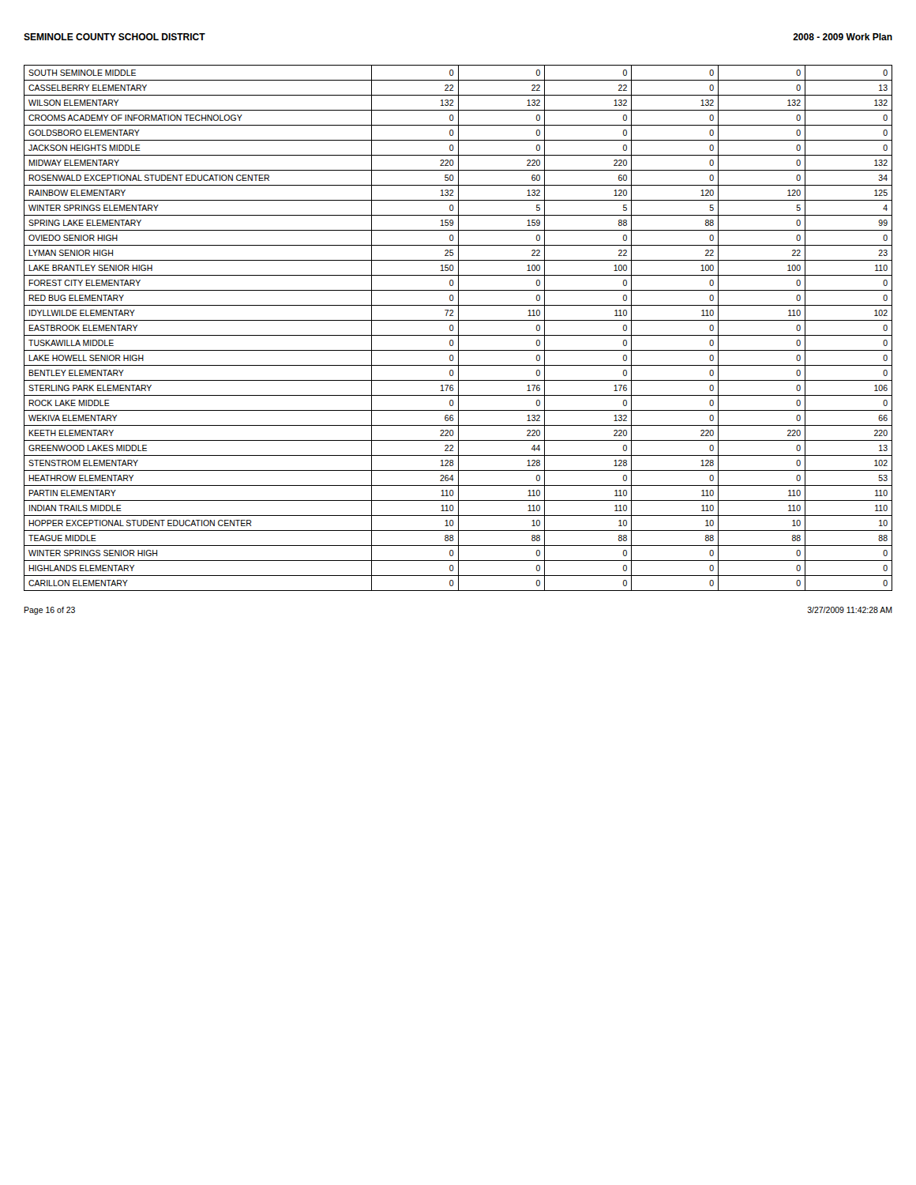SEMINOLE COUNTY SCHOOL DISTRICT 2008 - 2009 Work Plan
| SOUTH SEMINOLE MIDDLE | 0 | 0 | 0 | 0 | 0 | 0 |
| CASSELBERRY ELEMENTARY | 22 | 22 | 22 | 0 | 0 | 13 |
| WILSON ELEMENTARY | 132 | 132 | 132 | 132 | 132 | 132 |
| CROOMS ACADEMY OF INFORMATION TECHNOLOGY | 0 | 0 | 0 | 0 | 0 | 0 |
| GOLDSBORO ELEMENTARY | 0 | 0 | 0 | 0 | 0 | 0 |
| JACKSON HEIGHTS MIDDLE | 0 | 0 | 0 | 0 | 0 | 0 |
| MIDWAY ELEMENTARY | 220 | 220 | 220 | 0 | 0 | 132 |
| ROSENWALD EXCEPTIONAL STUDENT EDUCATION CENTER | 50 | 60 | 60 | 0 | 0 | 34 |
| RAINBOW ELEMENTARY | 132 | 132 | 120 | 120 | 120 | 125 |
| WINTER SPRINGS ELEMENTARY | 0 | 5 | 5 | 5 | 5 | 4 |
| SPRING LAKE ELEMENTARY | 159 | 159 | 88 | 88 | 0 | 99 |
| OVIEDO SENIOR HIGH | 0 | 0 | 0 | 0 | 0 | 0 |
| LYMAN SENIOR HIGH | 25 | 22 | 22 | 22 | 22 | 23 |
| LAKE BRANTLEY SENIOR HIGH | 150 | 100 | 100 | 100 | 100 | 110 |
| FOREST CITY ELEMENTARY | 0 | 0 | 0 | 0 | 0 | 0 |
| RED BUG ELEMENTARY | 0 | 0 | 0 | 0 | 0 | 0 |
| IDYLLWILDE ELEMENTARY | 72 | 110 | 110 | 110 | 110 | 102 |
| EASTBROOK ELEMENTARY | 0 | 0 | 0 | 0 | 0 | 0 |
| TUSKAWILLA MIDDLE | 0 | 0 | 0 | 0 | 0 | 0 |
| LAKE HOWELL SENIOR HIGH | 0 | 0 | 0 | 0 | 0 | 0 |
| BENTLEY ELEMENTARY | 0 | 0 | 0 | 0 | 0 | 0 |
| STERLING PARK ELEMENTARY | 176 | 176 | 176 | 0 | 0 | 106 |
| ROCK LAKE MIDDLE | 0 | 0 | 0 | 0 | 0 | 0 |
| WEKIVA ELEMENTARY | 66 | 132 | 132 | 0 | 0 | 66 |
| KEETH ELEMENTARY | 220 | 220 | 220 | 220 | 220 | 220 |
| GREENWOOD LAKES MIDDLE | 22 | 44 | 0 | 0 | 0 | 13 |
| STENSTROM ELEMENTARY | 128 | 128 | 128 | 128 | 0 | 102 |
| HEATHROW ELEMENTARY | 264 | 0 | 0 | 0 | 0 | 53 |
| PARTIN ELEMENTARY | 110 | 110 | 110 | 110 | 110 | 110 |
| INDIAN TRAILS MIDDLE | 110 | 110 | 110 | 110 | 110 | 110 |
| HOPPER EXCEPTIONAL STUDENT EDUCATION CENTER | 10 | 10 | 10 | 10 | 10 | 10 |
| TEAGUE MIDDLE | 88 | 88 | 88 | 88 | 88 | 88 |
| WINTER SPRINGS SENIOR HIGH | 0 | 0 | 0 | 0 | 0 | 0 |
| HIGHLANDS ELEMENTARY | 0 | 0 | 0 | 0 | 0 | 0 |
| CARILLON ELEMENTARY | 0 | 0 | 0 | 0 | 0 | 0 |
Page 16 of 23 3/27/2009 11:42:28 AM